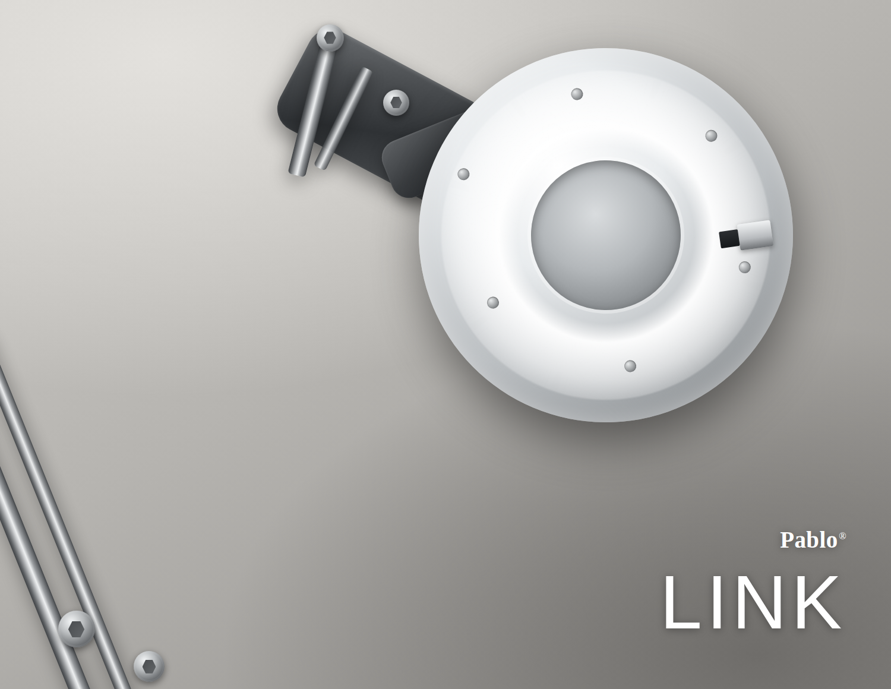Pablo LINK
Pablo® LINK